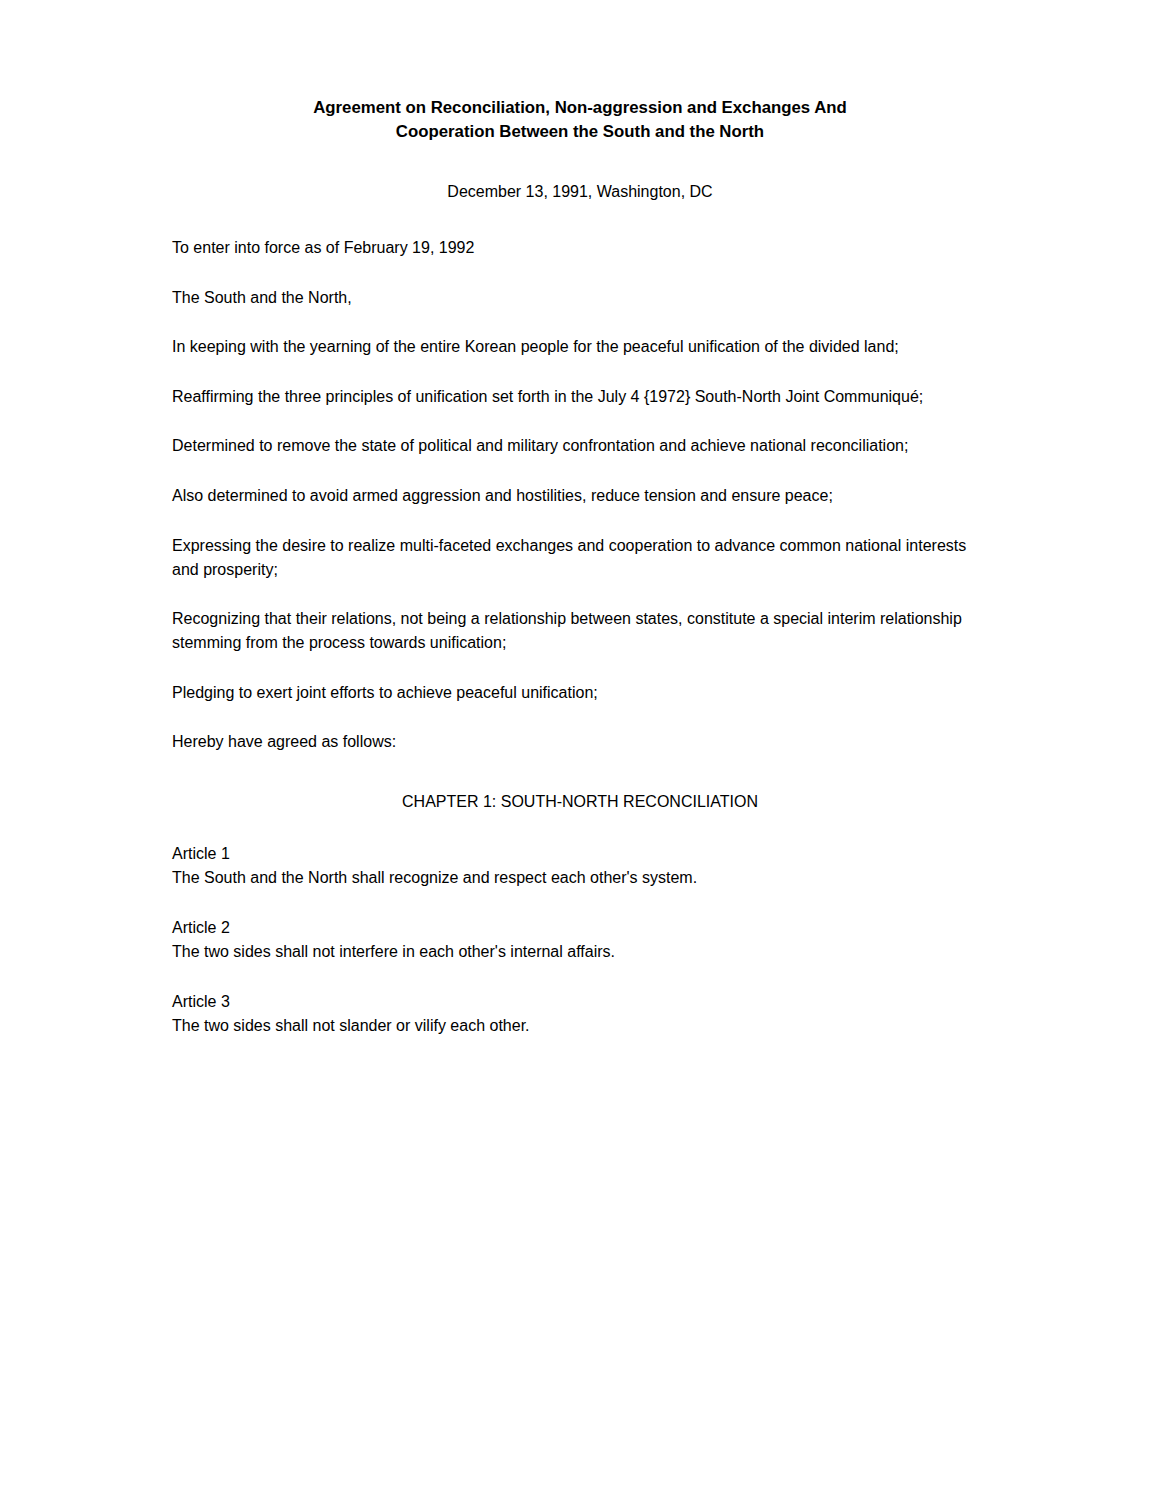Agreement on Reconciliation, Non-aggression and Exchanges And
Cooperation Between the South and the North
December 13, 1991, Washington, DC
To enter into force as of February 19, 1992
The South and the North,
In keeping with the yearning of the entire Korean people for the peaceful unification of the divided land;
Reaffirming the three principles of unification set forth in the July 4 {1972} South-North Joint Communiqué;
Determined to remove the state of political and military confrontation and achieve national reconciliation;
Also determined to avoid armed aggression and hostilities, reduce tension and ensure peace;
Expressing the desire to realize multi-faceted exchanges and cooperation to advance common national interests and prosperity;
Recognizing that their relations, not being a relationship between states, constitute a special interim relationship stemming from the process towards unification;
Pledging to exert joint efforts to achieve peaceful unification;
Hereby have agreed as follows:
CHAPTER 1: SOUTH-NORTH RECONCILIATION
Article 1 The South and the North shall recognize and respect each other's system.
Article 2 The two sides shall not interfere in each other's internal affairs.
Article 3 The two sides shall not slander or vilify each other.